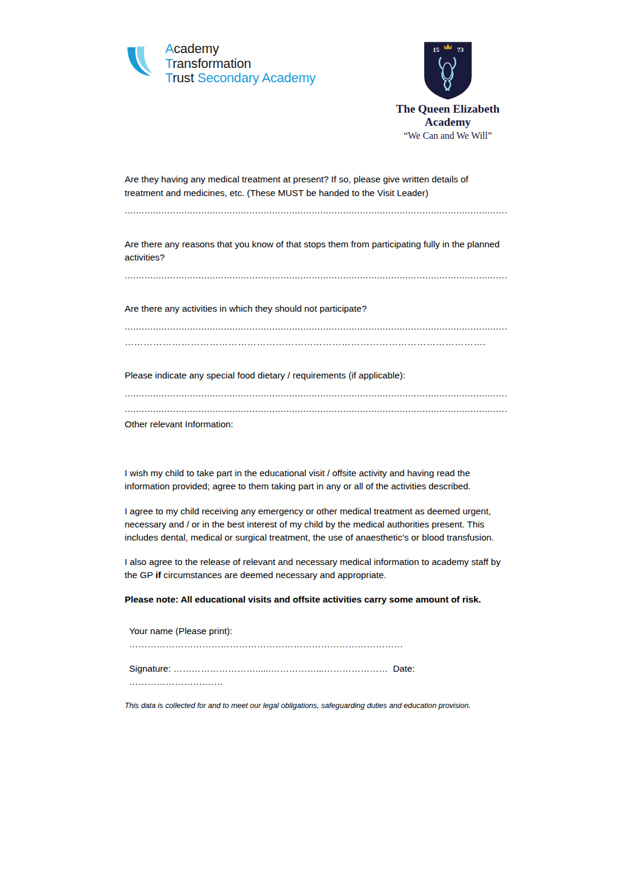Academy
Transformation
Trust Secondary Academy
15 73
The Queen Elizabeth
Academy
“We Can and We Will”
Are they having any medical treatment at present? If so, please give written details of treatment and medicines, etc. (These MUST be handed to the Visit Leader)
.............................................................................................................................................
Are there any reasons that you know of that stops them from participating fully in the planned activities?
.............................................................................................................................................
Are there any activities in which they should not participate?
.............................................................................................................................................
…………………………………………………………………………………………………….
Please indicate any special food dietary / requirements (if applicable):
.............................................................................................................................................
.............................................................................................................................................
Other relevant Information:
I wish my child to take part in the educational visit / offsite activity and having read the information provided; agree to them taking part in any or all of the activities described.
I agree to my child receiving any emergency or other medical treatment as deemed urgent, necessary and / or in the best interest of my child by the medical authorities present. This includes dental, medical or surgical treatment, the use of anaesthetic’s or blood transfusion.
I also agree to the release of relevant and necessary medical information to academy staff by the GP if circumstances are deemed necessary and appropriate.
Please note: All educational visits and offsite activities carry some amount of risk.
Your name (Please print): ………………………………………………………………………………
Signature: ………………………......……………...………………… Date: …………………….……
This data is collected for and to meet our legal obligations, safeguarding duties and education provision.